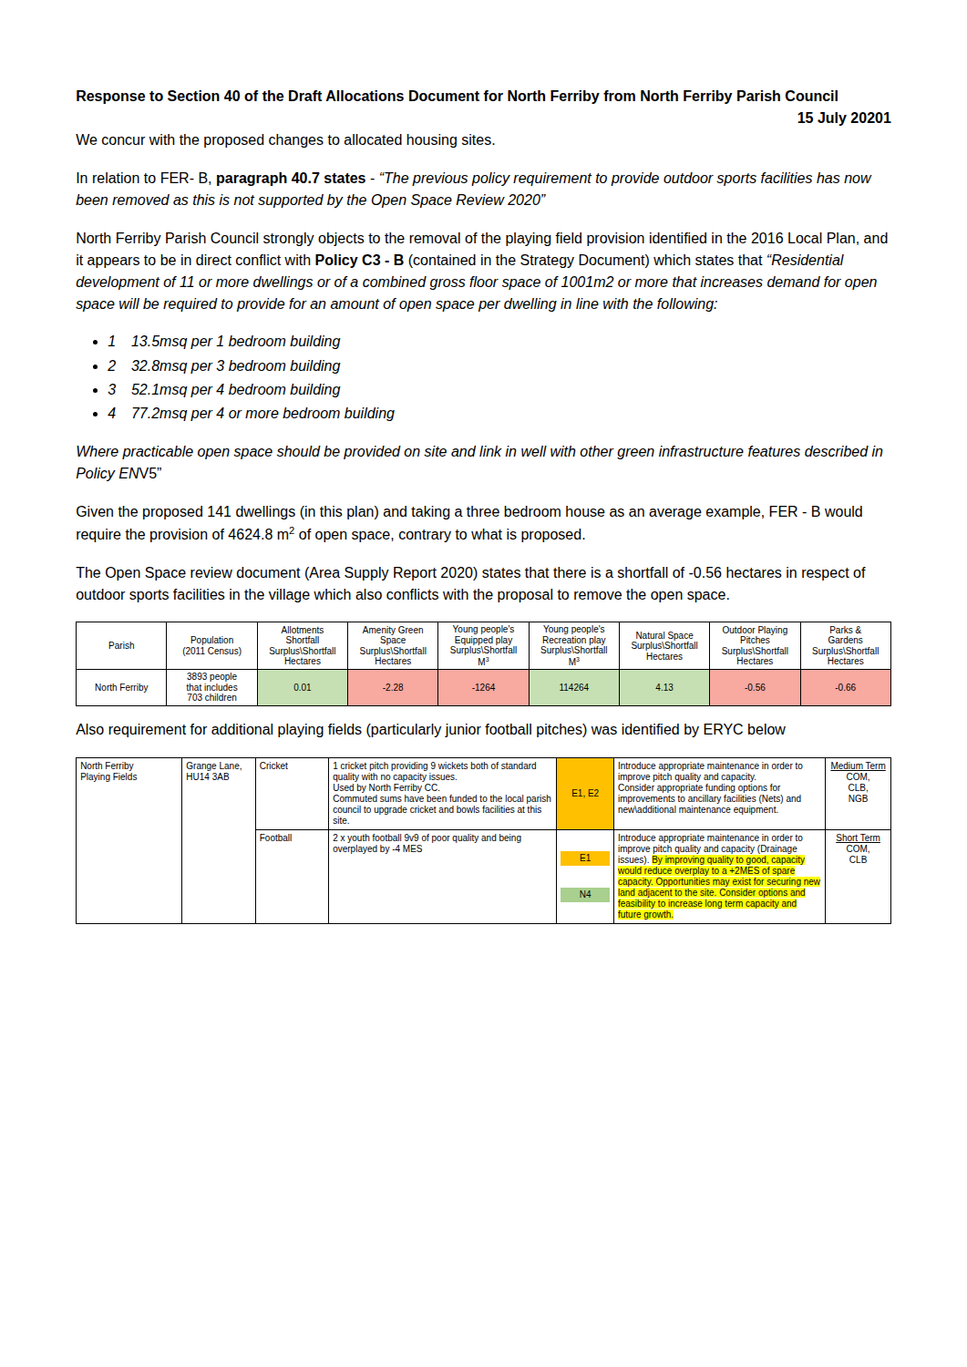Response to Section 40 of the Draft Allocations Document for North Ferriby from North Ferriby Parish Council 15 July 20201
We concur with the proposed changes to allocated housing sites.
In relation to FER- B, paragraph 40.7 states - “The previous policy requirement to provide outdoor sports facilities has now been removed as this is not supported by the Open Space Review 2020”
North Ferriby Parish Council strongly objects to the removal of the playing field provision identified in the 2016 Local Plan, and it appears to be in direct conflict with Policy C3 - B (contained in the Strategy Document) which states that “Residential development of 11 or more dwellings or of a combined gross floor space of 1001m2 or more that increases demand for open space will be required to provide for an amount of open space per dwelling in line with the following:
113.5msq per 1 bedroom building
232.8msq per 3 bedroom building
352.1msq per 4 bedroom building
477.2msq per 4 or more bedroom building
Where practicable open space should be provided on site and link in well with other green infrastructure features described in Policy ENV5”
Given the proposed 141 dwellings (in this plan) and taking a three bedroom house as an average example, FER - B would require the provision of 4624.8 m2 of open space, contrary to what is proposed.
The Open Space review document (Area Supply Report 2020) states that there is a shortfall of -0.56 hectares in respect of outdoor sports facilities in the village which also conflicts with the proposal to remove the open space.
| Parish | Population (2011 Census) | Allotments Shortfall Surplus\Shortfall Hectares | Amenity Green Space Surplus\Shortfall Hectares | Young people's Equipped play Surplus\Shortfall M 3 | Young people's Recreation play Surplus\Shortfall M 3 | Natural Space Surplus\Shortfall Hectares | Outdoor Playing Pitches Surplus\Shortfall Hectares | Parks & Gardens Surplus\Shortfall Hectares |
| --- | --- | --- | --- | --- | --- | --- | --- | --- |
| North Ferriby | 3893 people that includes 703 children | 0.01 | -2.28 | -1264 | 114264 | 4.13 | -0.56 | -0.66 |
Also requirement for additional playing fields (particularly junior football pitches) was identified by ERYC below
| North Ferriby Playing Fields | Grange Lane, HU14 3AB | Cricket | 1 cricket pitch providing 9 wickets both of standard quality with no capacity issues. Used by North Ferriby CC. Commuted sums have been funded to the local parish council to upgrade cricket and bowls facilities at this site. | E1, E2 | Introduce appropriate maintenance in order to improve pitch quality and capacity. Consider appropriate funding options for improvements to ancillary facilities (Nets) and new\additional maintenance equipment. | Medium Term COM, CLB, NGB |
| Football | 2 x youth football 9v9 of poor quality and being overplayed by -4 MES | E1 N4 | Introduce appropriate maintenance in order to improve pitch quality and capacity (Drainage issues). By improving quality to good, capacity would reduce overplay to a +2MES of spare capacity. Opportunities may exist for securing new land adjacent to the site. Consider options and feasibility to increase long term capacity and future growth. | Short Term COM, CLB |